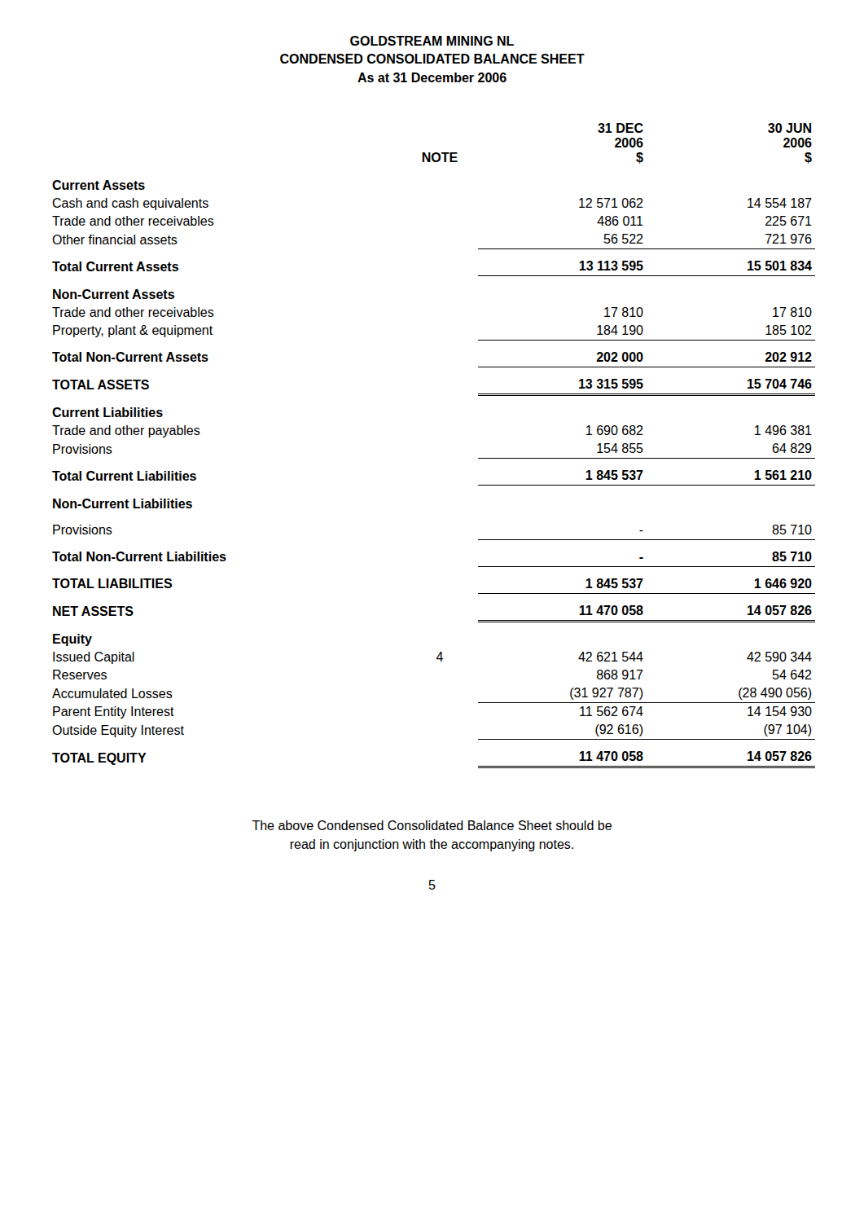GOLDSTREAM MINING NL
CONDENSED CONSOLIDATED BALANCE SHEET
As at 31 December 2006
| | NOTE | 31 DEC 2006 $ | 30 JUN 2006 $ |
| --- | --- | --- | --- |
| Current Assets | | | |
| Cash and cash equivalents | | 12 571 062 | 14 554 187 |
| Trade and other receivables | | 486 011 | 225 671 |
| Other financial assets | | 56 522 | 721 976 |
| Total Current Assets | | 13 113 595 | 15 501 834 |
| Non-Current Assets | | | |
| Trade and other receivables | | 17 810 | 17 810 |
| Property, plant & equipment | | 184 190 | 185 102 |
| Total Non-Current Assets | | 202 000 | 202 912 |
| TOTAL ASSETS | | 13 315 595 | 15 704 746 |
| Current Liabilities | | | |
| Trade and other payables | | 1 690 682 | 1 496 381 |
| Provisions | | 154 855 | 64 829 |
| Total Current Liabilities | | 1 845 537 | 1 561 210 |
| Non-Current Liabilities | | | |
| Provisions | | - | 85 710 |
| Total Non-Current Liabilities | | - | 85 710 |
| TOTAL LIABILITIES | | 1 845 537 | 1 646 920 |
| NET ASSETS | | 11 470 058 | 14 057 826 |
| Equity | | | |
| Issued Capital | 4 | 42 621 544 | 42 590 344 |
| Reserves | | 868 917 | 54 642 |
| Accumulated Losses | | (31 927 787) | (28 490 056) |
| Parent Entity Interest | | 11 562 674 | 14 154 930 |
| Outside Equity Interest | | (92 616) | (97 104) |
| TOTAL EQUITY | | 11 470 058 | 14 057 826 |
The above Condensed Consolidated Balance Sheet should be
read in conjunction with the accompanying notes.
5